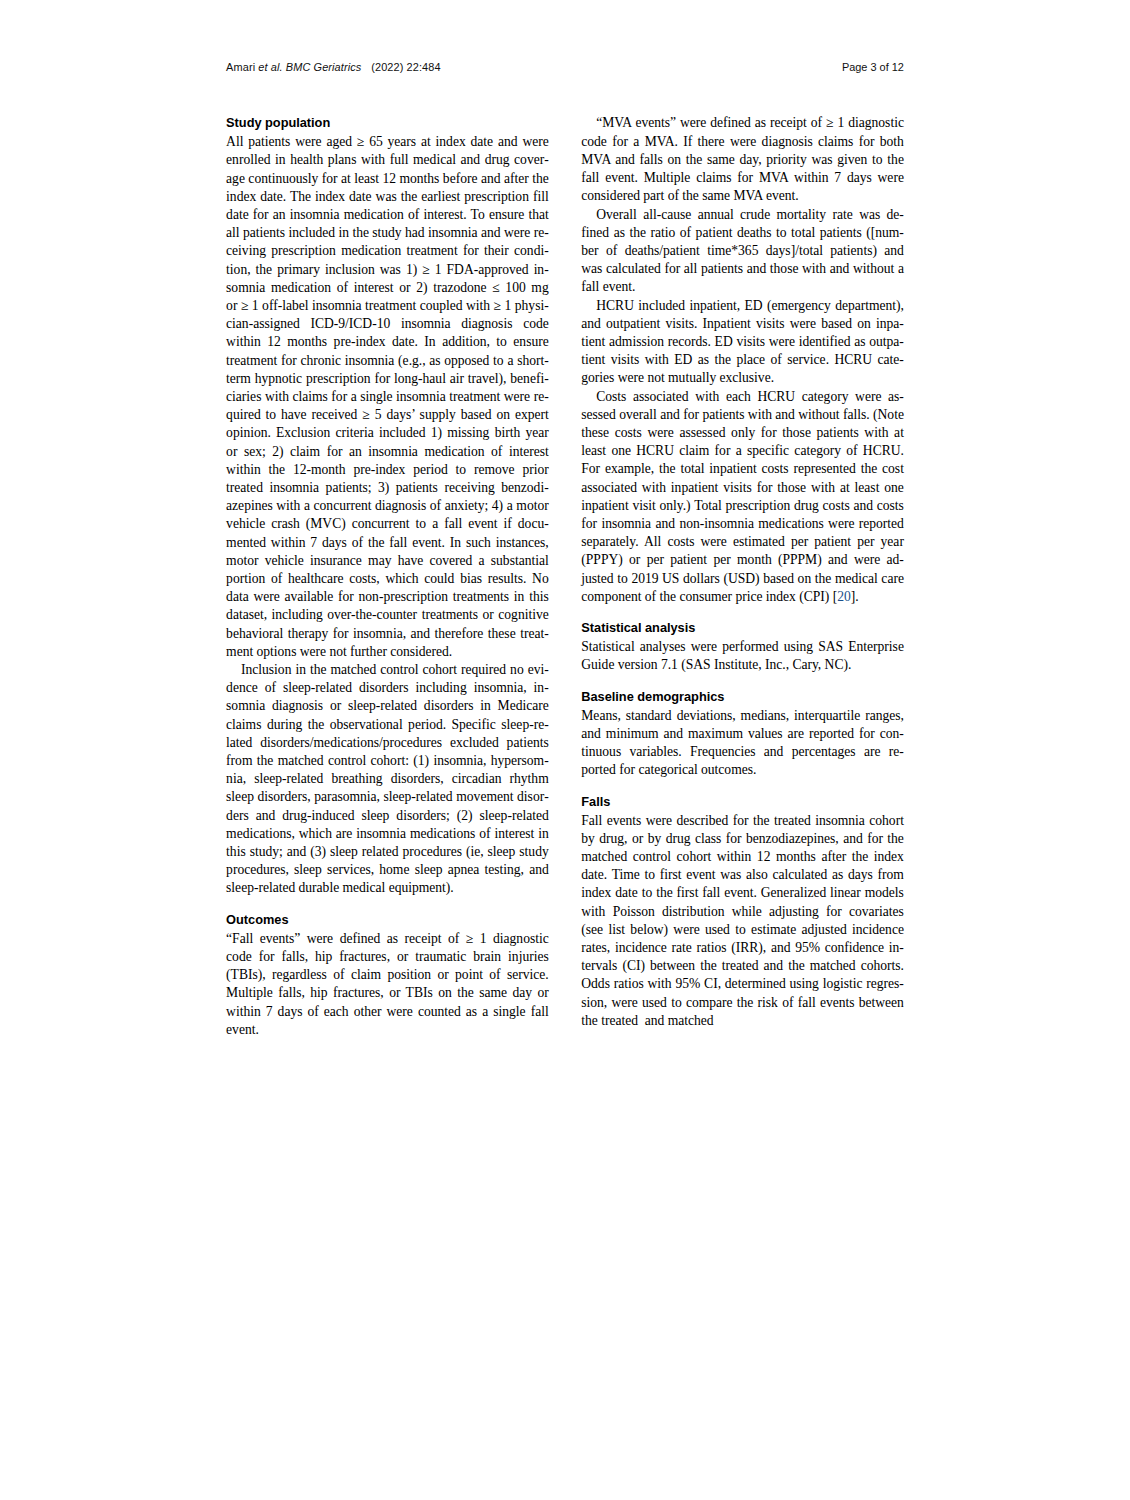Amari et al. BMC Geriatrics(2022) 22:484
Page 3 of 12
Study population
All patients were aged ≥ 65 years at index date and were enrolled in health plans with full medical and drug coverage continuously for at least 12 months before and after the index date. The index date was the earliest prescription fill date for an insomnia medication of interest. To ensure that all patients included in the study had insomnia and were receiving prescription medication treatment for their condition, the primary inclusion was 1) ≥ 1 FDA-approved insomnia medication of interest or 2) trazodone ≤ 100 mg or ≥ 1 off-label insomnia treatment coupled with ≥ 1 physician-assigned ICD-9/ICD-10 insomnia diagnosis code within 12 months pre-index date. In addition, to ensure treatment for chronic insomnia (e.g., as opposed to a short-term hypnotic prescription for long-haul air travel), beneficiaries with claims for a single insomnia treatment were required to have received ≥ 5 days’ supply based on expert opinion. Exclusion criteria included 1) missing birth year or sex; 2) claim for an insomnia medication of interest within the 12-month pre-index period to remove prior treated insomnia patients; 3) patients receiving benzodiazepines with a concurrent diagnosis of anxiety; 4) a motor vehicle crash (MVC) concurrent to a fall event if documented within 7 days of the fall event. In such instances, motor vehicle insurance may have covered a substantial portion of healthcare costs, which could bias results. No data were available for non-prescription treatments in this dataset, including over-the-counter treatments or cognitive behavioral therapy for insomnia, and therefore these treatment options were not further considered.
Inclusion in the matched control cohort required no evidence of sleep-related disorders including insomnia, insomnia diagnosis or sleep-related disorders in Medicare claims during the observational period. Specific sleep-related disorders/medications/procedures excluded patients from the matched control cohort: (1) insomnia, hypersomnia, sleep-related breathing disorders, circadian rhythm sleep disorders, parasomnia, sleep-related movement disorders and drug-induced sleep disorders; (2) sleep-related medications, which are insomnia medications of interest in this study; and (3) sleep related procedures (ie, sleep study procedures, sleep services, home sleep apnea testing, and sleep-related durable medical equipment).
Outcomes
“Fall events” were defined as receipt of ≥ 1 diagnostic code for falls, hip fractures, or traumatic brain injuries (TBIs), regardless of claim position or point of service. Multiple falls, hip fractures, or TBIs on the same day or within 7 days of each other were counted as a single fall event.
“MVA events” were defined as receipt of ≥ 1 diagnostic code for a MVA. If there were diagnosis claims for both MVA and falls on the same day, priority was given to the fall event. Multiple claims for MVA within 7 days were considered part of the same MVA event.
Overall all-cause annual crude mortality rate was defined as the ratio of patient deaths to total patients ([number of deaths/patient time*365 days]/total patients) and was calculated for all patients and those with and without a fall event.
HCRU included inpatient, ED (emergency department), and outpatient visits. Inpatient visits were based on inpatient admission records. ED visits were identified as outpatient visits with ED as the place of service. HCRU categories were not mutually exclusive.
Costs associated with each HCRU category were assessed overall and for patients with and without falls. (Note these costs were assessed only for those patients with at least one HCRU claim for a specific category of HCRU. For example, the total inpatient costs represented the cost associated with inpatient visits for those with at least one inpatient visit only.) Total prescription drug costs and costs for insomnia and non-insomnia medications were reported separately. All costs were estimated per patient per year (PPPY) or per patient per month (PPPM) and were adjusted to 2019 US dollars (USD) based on the medical care component of the consumer price index (CPI) [20].
Statistical analysis
Statistical analyses were performed using SAS Enterprise Guide version 7.1 (SAS Institute, Inc., Cary, NC).
Baseline demographics
Means, standard deviations, medians, interquartile ranges, and minimum and maximum values are reported for continuous variables. Frequencies and percentages are reported for categorical outcomes.
Falls
Fall events were described for the treated insomnia cohort by drug, or by drug class for benzodiazepines, and for the matched control cohort within 12 months after the index date. Time to first event was also calculated as days from index date to the first fall event. Generalized linear models with Poisson distribution while adjusting for covariates (see list below) were used to estimate adjusted incidence rates, incidence rate ratios (IRR), and 95% confidence intervals (CI) between the treated and the matched cohorts. Odds ratios with 95% CI, determined using logistic regression, were used to compare the risk of fall events between the treated and matched